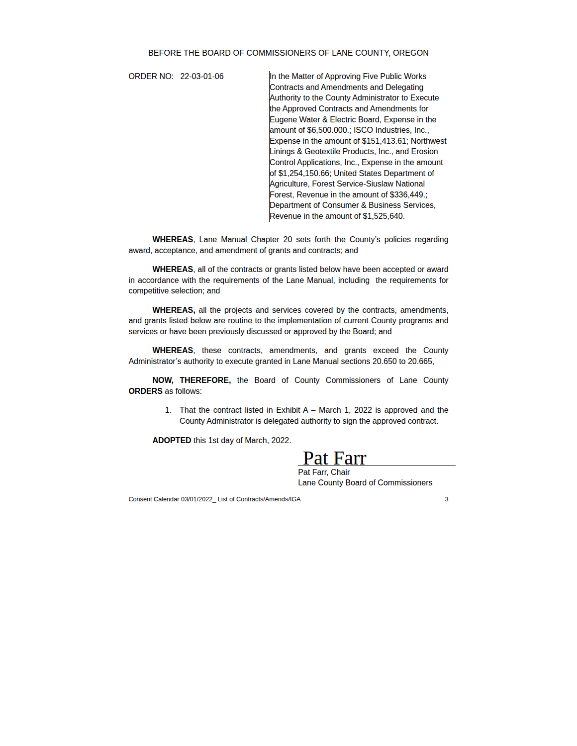BEFORE THE BOARD OF COMMISSIONERS OF LANE COUNTY, OREGON
| ORDER NO: 22-03-01-06 | In the Matter of Approving Five Public Works Contracts and Amendments and Delegating Authority to the County Administrator to Execute the Approved Contracts and Amendments for Eugene Water & Electric Board, Expense in the amount of $6,500.000.; ISCO Industries, Inc., Expense in the amount of $151,413.61; Northwest Linings & Geotextile Products, Inc., and Erosion Control Applications, Inc., Expense in the amount of $1,254,150.66; United States Department of Agriculture, Forest Service-Siuslaw National Forest, Revenue in the amount of $336,449.; Department of Consumer & Business Services, Revenue in the amount of $1,525,640. |
WHEREAS, Lane Manual Chapter 20 sets forth the County’s policies regarding award, acceptance, and amendment of grants and contracts; and
WHEREAS, all of the contracts or grants listed below have been accepted or award in accordance with the requirements of the Lane Manual, including the requirements for competitive selection; and
WHEREAS, all the projects and services covered by the contracts, amendments, and grants listed below are routine to the implementation of current County programs and services or have been previously discussed or approved by the Board; and
WHEREAS, these contracts, amendments, and grants exceed the County Administrator’s authority to execute granted in Lane Manual sections 20.650 to 20.665,
NOW, THEREFORE, the Board of County Commissioners of Lane County ORDERS as follows:
That the contract listed in Exhibit A – March 1, 2022 is approved and the County Administrator is delegated authority to sign the approved contract.
ADOPTED this 1st day of March, 2022.
Pat Farr
Pat Farr, Chair
Lane County Board of Commissioners
Consent Calendar 03/01/2022_ List of Contracts/Amends/IGA 3